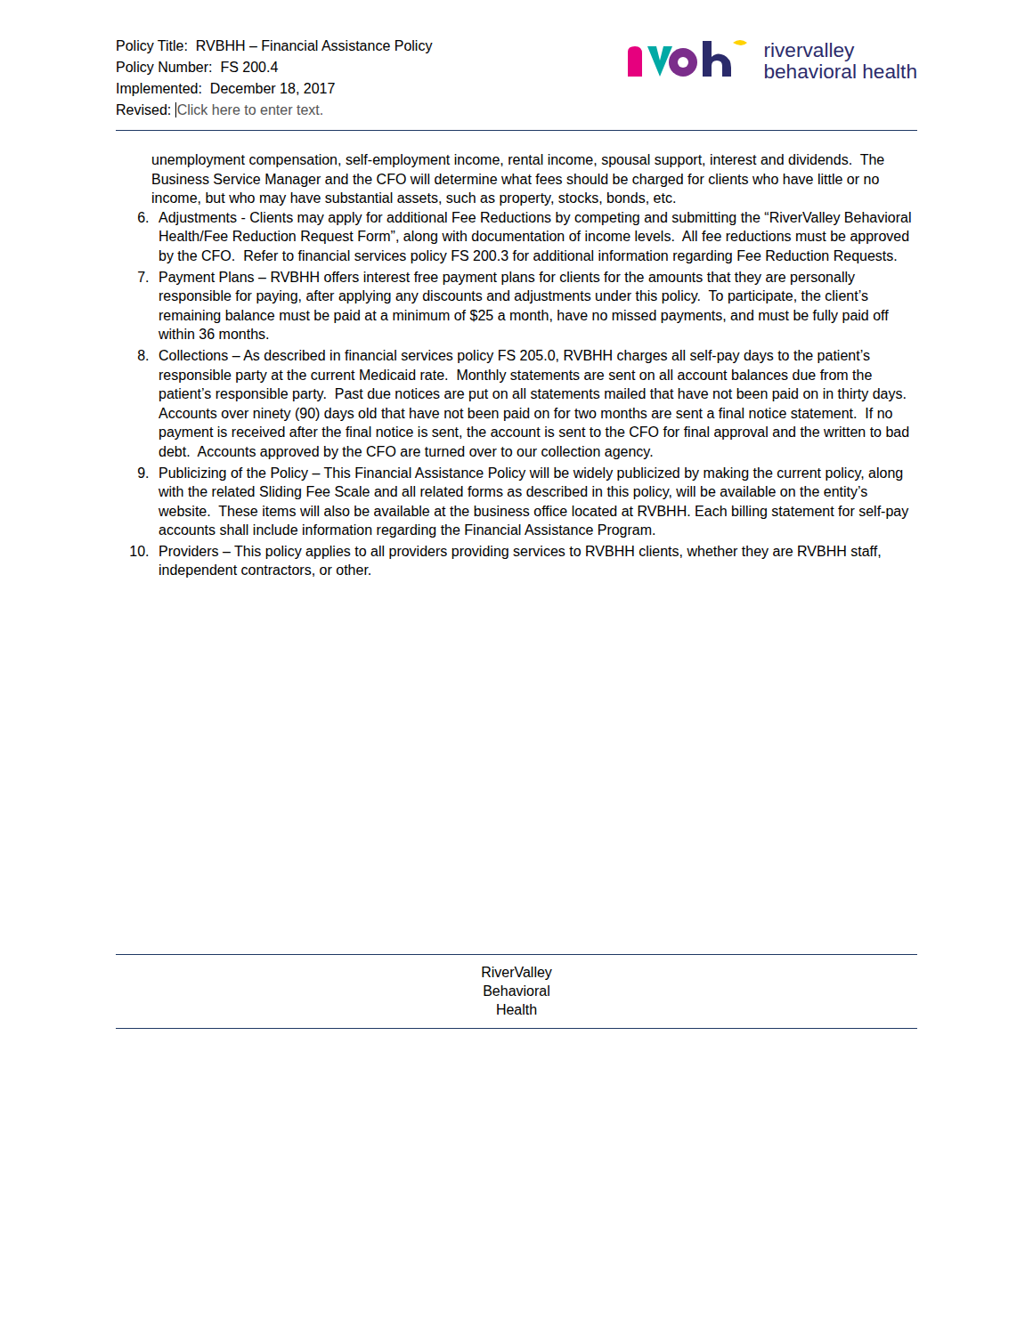Policy Title: RVBHH – Financial Assistance Policy
Policy Number: FS 200.4
Implemented: December 18, 2017
Revised: Click here to enter text.
rivervalley
behavioral health
unemployment compensation, self-employment income, rental income, spousal support, interest and dividends. The Business Service Manager and the CFO will determine what fees should be charged for clients who have little or no income, but who may have substantial assets, such as property, stocks, bonds, etc.
Adjustments - Clients may apply for additional Fee Reductions by competing and submitting the “RiverValley Behavioral Health/Fee Reduction Request Form”, along with documentation of income levels. All fee reductions must be approved by the CFO. Refer to financial services policy FS 200.3 for additional information regarding Fee Reduction Requests.
Payment Plans – RVBHH offers interest free payment plans for clients for the amounts that they are personally responsible for paying, after applying any discounts and adjustments under this policy. To participate, the client’s remaining balance must be paid at a minimum of $25 a month, have no missed payments, and must be fully paid off within 36 months.
Collections – As described in financial services policy FS 205.0, RVBHH charges all self-pay days to the patient’s responsible party at the current Medicaid rate. Monthly statements are sent on all account balances due from the patient’s responsible party. Past due notices are put on all statements mailed that have not been paid on in thirty days. Accounts over ninety (90) days old that have not been paid on for two months are sent a final notice statement. If no payment is received after the final notice is sent, the account is sent to the CFO for final approval and the written to bad debt. Accounts approved by the CFO are turned over to our collection agency.
Publicizing of the Policy – This Financial Assistance Policy will be widely publicized by making the current policy, along with the related Sliding Fee Scale and all related forms as described in this policy, will be available on the entity’s website. These items will also be available at the business office located at RVBHH. Each billing statement for self-pay accounts shall include information regarding the Financial Assistance Program.
Providers – This policy applies to all providers providing services to RVBHH clients, whether they are RVBHH staff, independent contractors, or other.
RiverValley
Behavioral
Health